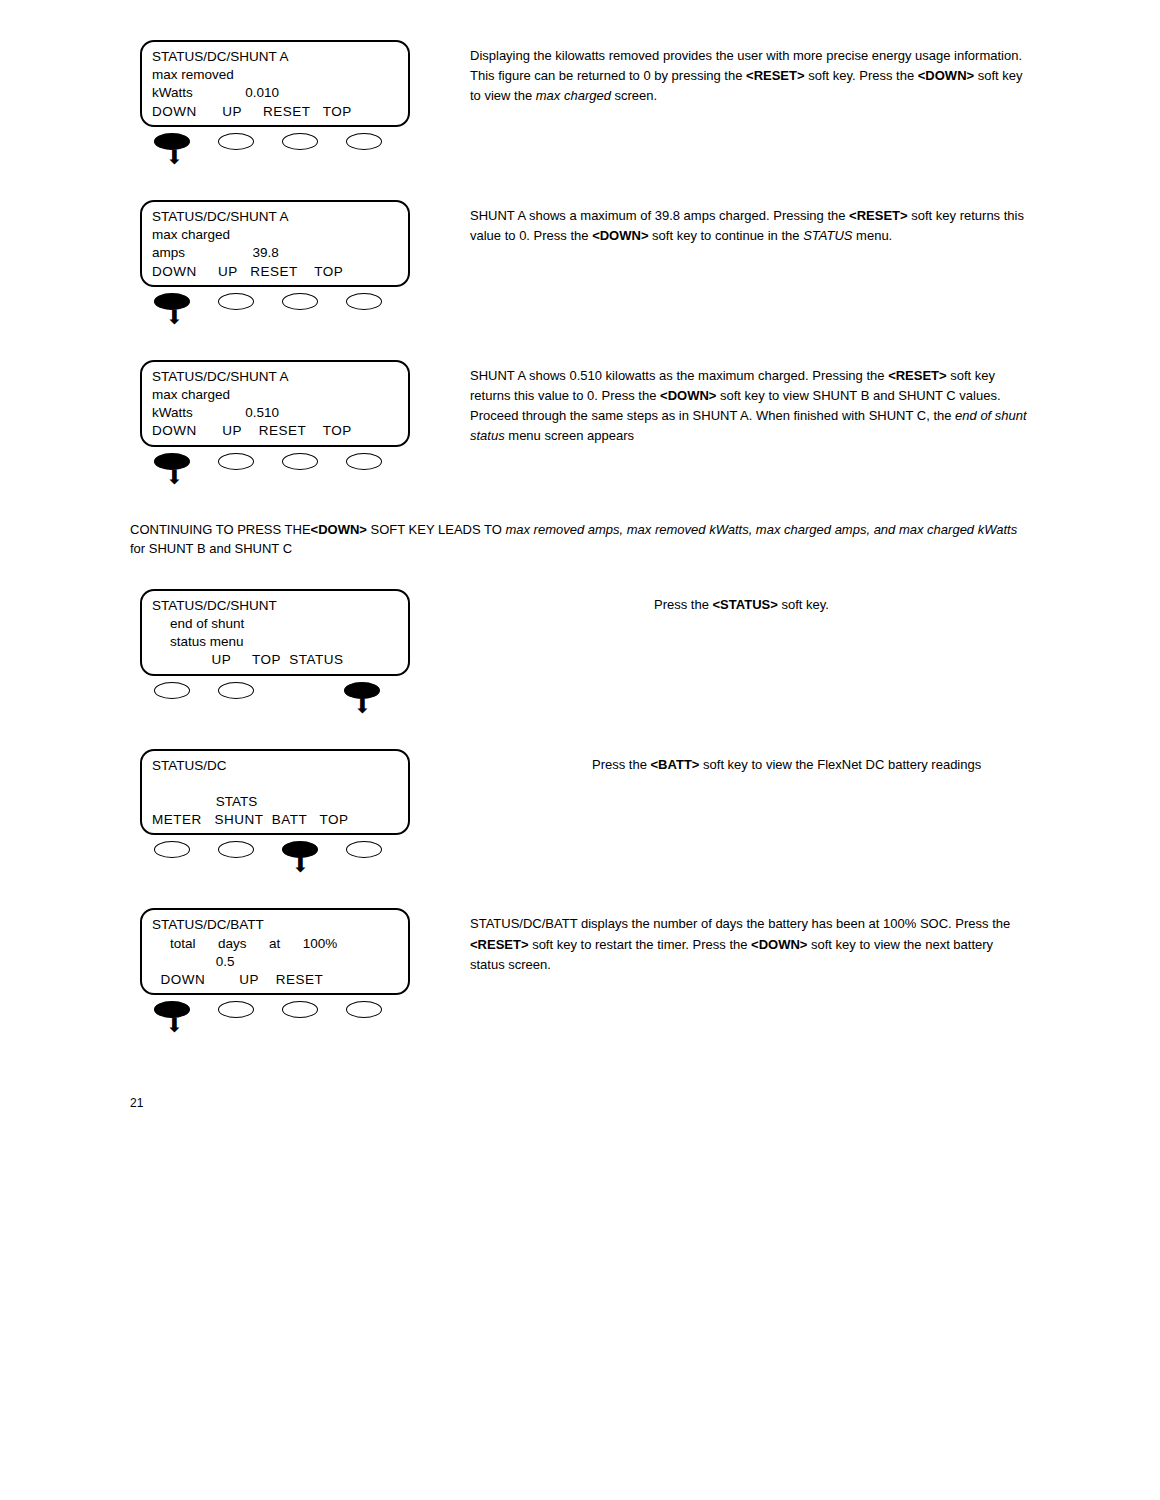STATUS/DC/SHUNT A
max removed
kWatts 0.010
DOWN UP RESET TOP
⬇
Displaying the kilowatts removed provides the user with more precise energy usage information. This figure can be returned to 0 by pressing the <RESET> soft key. Press the <DOWN> soft key to view the max charged screen.
STATUS/DC/SHUNT A
max charged
amps 39.8
DOWN UP RESET TOP
⬇
SHUNT A shows a maximum of 39.8 amps charged. Pressing the <RESET> soft key returns this value to 0. Press the <DOWN> soft key to continue in the STATUS menu.
STATUS/DC/SHUNT A
max charged
kWatts 0.510
DOWN UP RESET TOP
⬇
SHUNT A shows 0.510 kilowatts as the maximum charged. Pressing the <RESET> soft key returns this value to 0. Press the <DOWN> soft key to view SHUNT B and SHUNT C values. Proceed through the same steps as in SHUNT A. When finished with SHUNT C, the end of shunt status menu screen appears
CONTINUING TO PRESS THE<DOWN> SOFT KEY LEADS TO max removed amps, max removed kWatts, max charged amps, and max charged kWatts for SHUNT B and SHUNT C
STATUS/DC/SHUNT
end of shunt
status menu
UP TOP STATUS
⬇
Press the <STATUS> soft key.
STATUS/DC
STATS
METER SHUNT BATT TOP
⬇
Press the <BATT> soft key to view the FlexNet DC battery readings
STATUS/DC/BATT
total days at 100%
0.5
DOWN UP RESET
⬇
STATUS/DC/BATT displays the number of days the battery has been at 100% SOC. Press the <RESET> soft key to restart the timer. Press the <DOWN> soft key to view the next battery status screen.
21